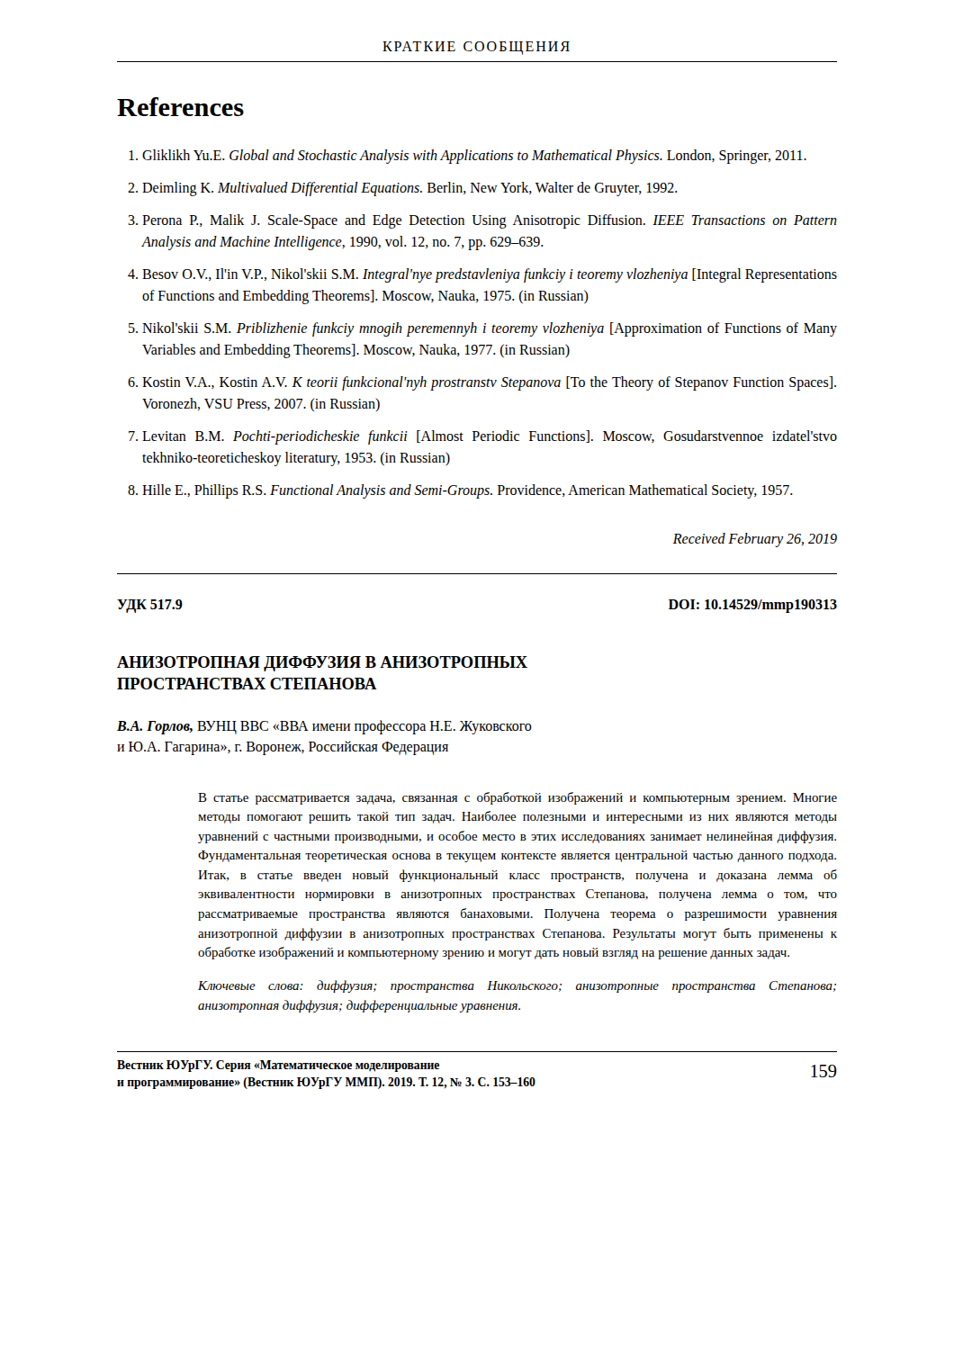КРАТКИЕ СООБЩЕНИЯ
References
Gliklikh Yu.E. Global and Stochastic Analysis with Applications to Mathematical Physics. London, Springer, 2011.
Deimling K. Multivalued Differential Equations. Berlin, New York, Walter de Gruyter, 1992.
Perona P., Malik J. Scale-Space and Edge Detection Using Anisotropic Diffusion. IEEE Transactions on Pattern Analysis and Machine Intelligence, 1990, vol. 12, no. 7, pp. 629–639.
Besov O.V., Il'in V.P., Nikol'skii S.M. Integral'nye predstavleniya funkciy i teoremy vlozheniya [Integral Representations of Functions and Embedding Theorems]. Moscow, Nauka, 1975. (in Russian)
Nikol'skii S.M. Priblizhenie funkciy mnogih peremennyh i teoremy vlozheniya [Approximation of Functions of Many Variables and Embedding Theorems]. Moscow, Nauka, 1977. (in Russian)
Kostin V.A., Kostin A.V. K teorii funkcional'nyh prostranstv Stepanova [To the Theory of Stepanov Function Spaces]. Voronezh, VSU Press, 2007. (in Russian)
Levitan B.M. Pochti-periodicheskie funkcii [Almost Periodic Functions]. Moscow, Gosudarstvennoe izdatel'stvo tekhniko-teoreticheskoy literatury, 1953. (in Russian)
Hille E., Phillips R.S. Functional Analysis and Semi-Groups. Providence, American Mathematical Society, 1957.
Received February 26, 2019
УДК 517.9 DOI: 10.14529/mmp190313
Анизотропная диффузия в анизотропных
пространствах Степанова
В.А. Горлов, ВУНЦ ВВС «ВВА имени профессора Н.Е. Жуковского
и Ю.А. Гагарина», г. Воронеж, Российская Федерация
В статье рассматривается задача, связанная с обработкой изображений и компьютерным зрением. Многие методы помогают решить такой тип задач. Наиболее полезными и интересными из них являются методы уравнений с частными производными, и особое место в этих исследованиях занимает нелинейная диффузия. Фундаментальная теоретическая основа в текущем контексте является центральной частью данного подхода. Итак, в статье введен новый функциональный класс пространств, получена и доказана лемма об эквивалентности нормировки в анизотропных пространствах Степанова, получена лемма о том, что рассматриваемые пространства являются банаховыми. Получена теорема о разрешимости уравнения анизотропной диффузии в анизотропных пространствах Степанова. Результаты могут быть применены к обработке изображений и компьютерному зрению и могут дать новый взгляд на решение данных задач.
Ключевые слова: диффузия; пространства Никольского; анизотропные пространства Степанова; анизотропная диффузия; дифференциальные уравнения.
Вестник ЮУрГУ. Серия «Математическое моделирование
и программирование» (Вестник ЮУрГУ ММП). 2019. Т. 12, № 3. С. 153–160
159